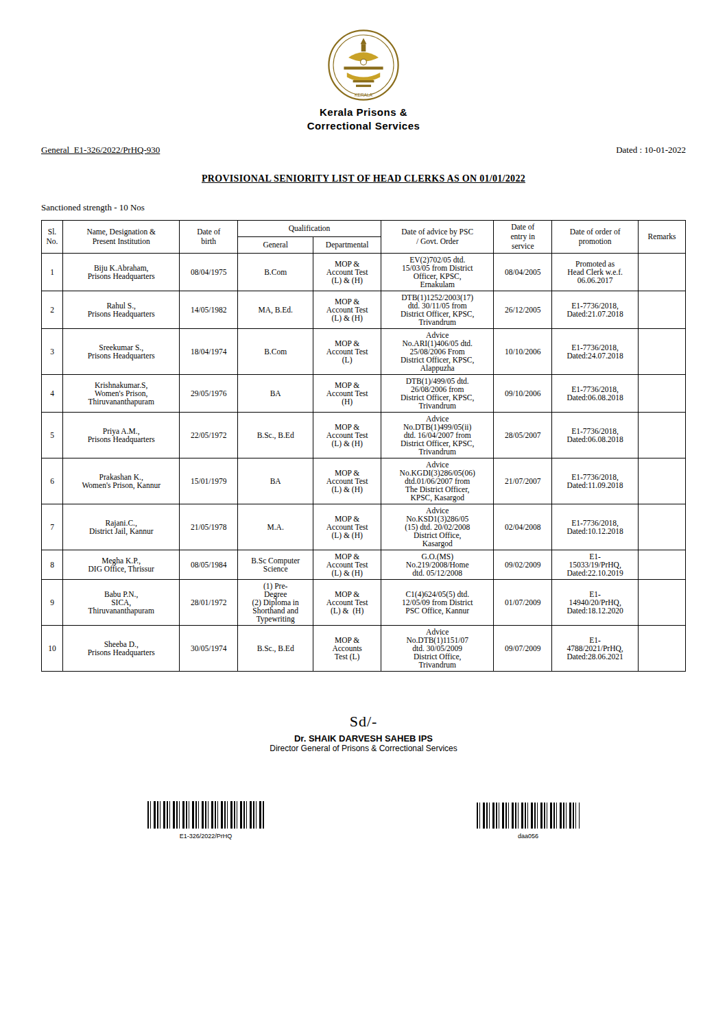KERALA
Kerala Prisons &
Correctional Services
General_E1-326/2022/PrHQ-930
Dated : 10-01-2022
PROVISIONAL SENIORITY LIST OF HEAD CLERKS AS ON 01/01/2022
Sanctioned strength - 10 Nos
| Sl. No. | Name, Designation & Present Institution | Date of birth | Qualification | Date of advice by PSC / Govt. Order | Date of entry in service | Date of order of promotion | Remarks |
| --- | --- | --- | --- | --- | --- | --- | --- |
| General | Departmental |
| 1 | Biju K.Abraham, Prisons Headquarters | 08/04/1975 | B.Com | MOP & Account Test (L) & (H) | EV(2)702/05 dtd. 15/03/05 from District Officer, KPSC, Ernakulam | 08/04/2005 | Promoted as Head Clerk w.e.f. 06.06.2017 | |
| 2 | Rahul S., Prisons Headquarters | 14/05/1982 | MA, B.Ed. | MOP & Account Test (L) & (H) | DTB(1)1252/2003(17) dtd. 30/11/05 from District Officer, KPSC, Trivandrum | 26/12/2005 | E1-7736/2018, Dated:21.07.2018 | |
| 3 | Sreekumar S., Prisons Headquarters | 18/04/1974 | B.Com | MOP & Account Test (L) | Advice No.ARI(1)406/05 dtd. 25/08/2006 From District Officer, KPSC, Alappuzha | 10/10/2006 | E1-7736/2018, Dated:24.07.2018 | |
| 4 | Krishnakumar.S, Women's Prison, Thiruvananthapuram | 29/05/1976 | BA | MOP & Account Test (H) | DTB(1)/499/05 dtd. 26/08/2006 from District Officer, KPSC, Trivandrum | 09/10/2006 | E1-7736/2018, Dated:06.08.2018 | |
| 5 | Priya A.M., Prisons Headquarters | 22/05/1972 | B.Sc., B.Ed | MOP & Account Test (L) & (H) | Advice No.DTB(1)499/05(ii) dtd. 16/04/2007 from District Officer, KPSC, Trivandrum | 28/05/2007 | E1-7736/2018, Dated:06.08.2018 | |
| 6 | Prakashan K., Women's Prison, Kannur | 15/01/1979 | BA | MOP & Account Test (L) & (H) | Advice No.KGDI(3)286/05(06) dtd.01/06/2007 from The District Officer, KPSC, Kasargod | 21/07/2007 | E1-7736/2018, Dated:11.09.2018 | |
| 7 | Rajani.C., District Jail, Kannur | 21/05/1978 | M.A. | MOP & Account Test (L) & (H) | Advice No.KSD1(3)286/05 (15) dtd. 20/02/2008 District Office, Kasargod | 02/04/2008 | E1-7736/2018, Dated:10.12.2018 | |
| 8 | Megha K.P., DIG Office, Thrissur | 08/05/1984 | B.Sc Computer Science | MOP & Account Test (L) & (H) | G.O.(MS) No.219/2008/Home dtd. 05/12/2008 | 09/02/2009 | E1- 15033/19/PrHQ, Dated:22.10.2019 | |
| 9 | Babu P.N., SICA, Thiruvananthapuram | 28/01/1972 | (1) Pre- Degree (2) Diploma in Shorthand and Typewriting | MOP & Account Test (L) & (H) | C1(4)624/05(5) dtd. 12/05/09 from District PSC Office, Kannur | 01/07/2009 | E1- 14940/20/PrHQ, Dated:18.12.2020 | |
| 10 | Sheeba D., Prisons Headquarters | 30/05/1974 | B.Sc., B.Ed | MOP & Accounts Test (L) | Advice No.DTB(1)1151/07 dtd. 30/05/2009 District Office, Trivandrum | 09/07/2009 | E1- 4788/2021/PrHQ, Dated:28.06.2021 | |
Sd/-
Dr. SHAIK DARVESH SAHEB IPS
Director General of Prisons & Correctional Services
E1-326/2022/PrHQ
daa056